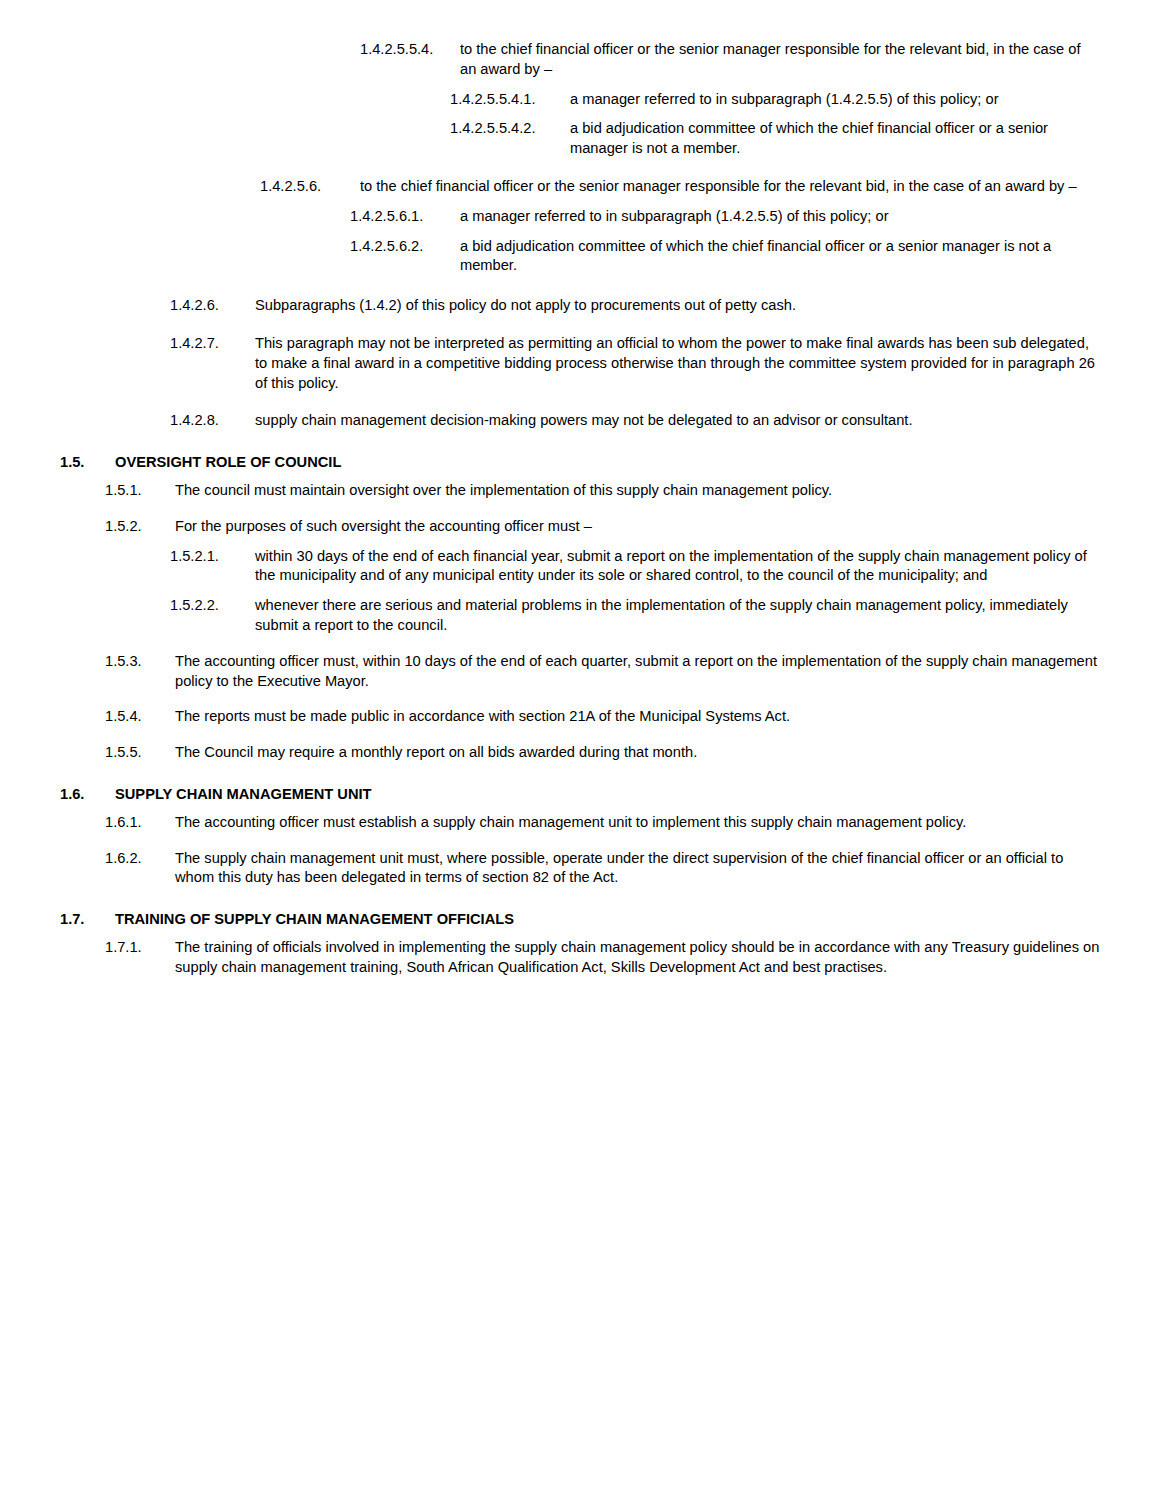1.4.2.5.5.4.
to the chief financial officer or the senior manager responsible for the relevant bid, in the case of an award by –
1.4.2.5.5.4.1.
a manager referred to in subparagraph (1.4.2.5.5) of this policy; or
1.4.2.5.5.4.2.
a bid adjudication committee of which the chief financial officer or a senior manager is not a member.
1.4.2.5.6.
to the chief financial officer or the senior manager responsible for the relevant bid, in the case of an award by –
1.4.2.5.6.1.
a manager referred to in subparagraph (1.4.2.5.5) of this policy; or
1.4.2.5.6.2.
a bid adjudication committee of which the chief financial officer or a senior manager is not a member.
1.4.2.6.
Subparagraphs (1.4.2) of this policy do not apply to procurements out of petty cash.
1.4.2.7.
This paragraph may not be interpreted as permitting an official to whom the power to make final awards has been sub delegated, to make a final award in a competitive bidding process otherwise than through the committee system provided for in paragraph 26 of this policy.
1.4.2.8.
supply chain management decision-making powers may not be delegated to an advisor or consultant.
1.5. OVERSIGHT ROLE OF COUNCIL
1.5.1.
The council must maintain oversight over the implementation of this supply chain management policy.
1.5.2.
For the purposes of such oversight the accounting officer must –
1.5.2.1.
within 30 days of the end of each financial year, submit a report on the implementation of the supply chain management policy of the municipality and of any municipal entity under its sole or shared control, to the council of the municipality; and
1.5.2.2.
whenever there are serious and material problems in the implementation of the supply chain management policy, immediately submit a report to the council.
1.5.3.
The accounting officer must, within 10 days of the end of each quarter, submit a report on the implementation of the supply chain management policy to the Executive Mayor.
1.5.4.
The reports must be made public in accordance with section 21A of the Municipal Systems Act.
1.5.5.
The Council may require a monthly report on all bids awarded during that month.
1.6. SUPPLY CHAIN MANAGEMENT UNIT
1.6.1.
The accounting officer must establish a supply chain management unit to implement this supply chain management policy.
1.6.2.
The supply chain management unit must, where possible, operate under the direct supervision of the chief financial officer or an official to whom this duty has been delegated in terms of section 82 of the Act.
1.7. TRAINING OF SUPPLY CHAIN MANAGEMENT OFFICIALS
1.7.1.
The training of officials involved in implementing the supply chain management policy should be in accordance with any Treasury guidelines on supply chain management training, South African Qualification Act, Skills Development Act and best practises.